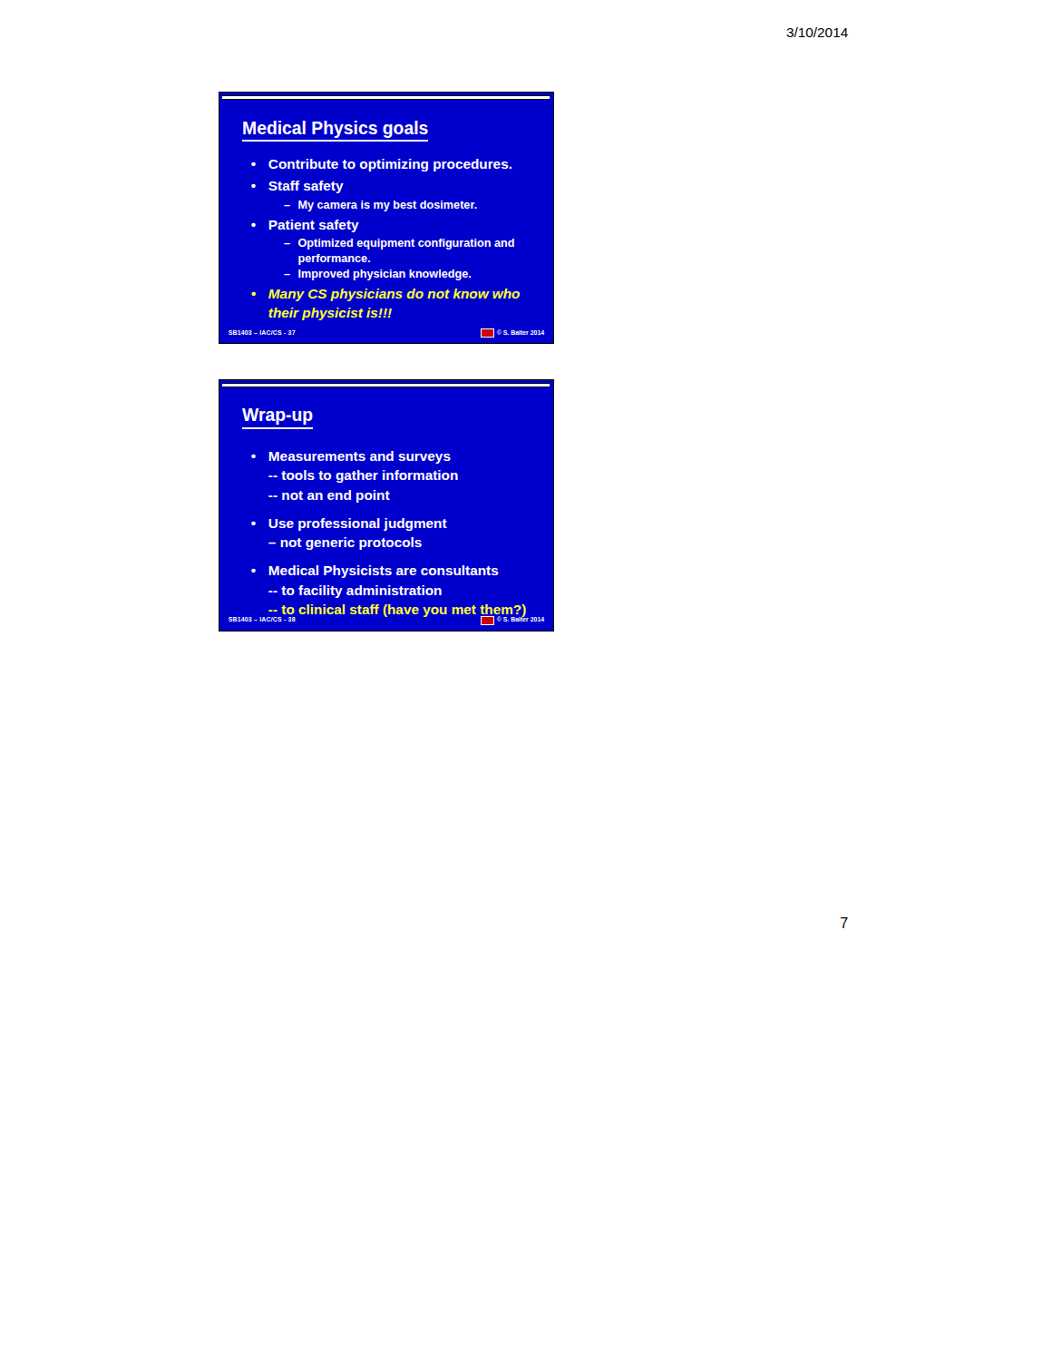3/10/2014
Medical Physics goals
Contribute to optimizing procedures.
Staff safety
My camera is my best dosimeter.
Patient safety
Optimized equipment configuration and performance.
Improved physician knowledge.
Many CS physicians do not know who their physicist is!!!
SB1403 – IAC/CS - 37 © S. Balter 2014
Wrap-up
Measurements and surveys -- tools to gather information -- not an end point
Use professional judgment – not generic protocols
Medical Physicists are consultants -- to facility administration -- to clinical staff (have you met them?)
SB1403 – IAC/CS - 38 © S. Balter 2014
7